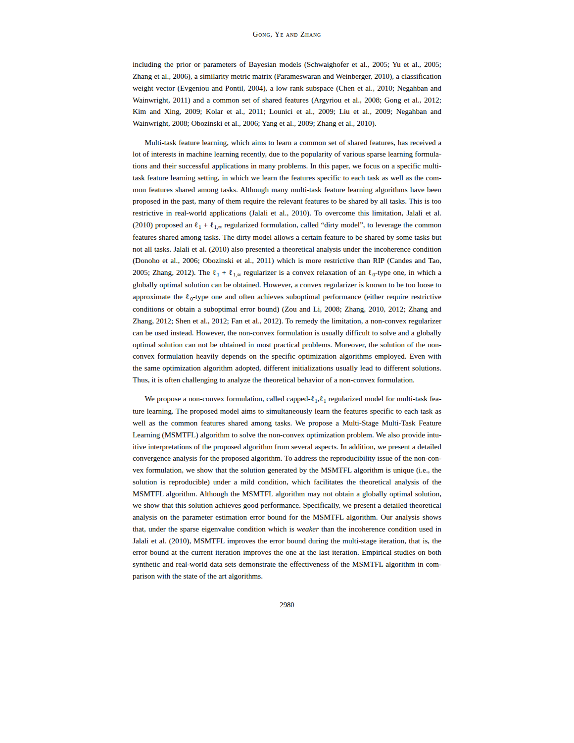Gong, Ye and Zhang
including the prior or parameters of Bayesian models (Schwaighofer et al., 2005; Yu et al., 2005; Zhang et al., 2006), a similarity metric matrix (Parameswaran and Weinberger, 2010), a classification weight vector (Evgeniou and Pontil, 2004), a low rank subspace (Chen et al., 2010; Negahban and Wainwright, 2011) and a common set of shared features (Argyriou et al., 2008; Gong et al., 2012; Kim and Xing, 2009; Kolar et al., 2011; Lounici et al., 2009; Liu et al., 2009; Negahban and Wainwright, 2008; Obozinski et al., 2006; Yang et al., 2009; Zhang et al., 2010).
Multi-task feature learning, which aims to learn a common set of shared features, has received a lot of interests in machine learning recently, due to the popularity of various sparse learning formulations and their successful applications in many problems. In this paper, we focus on a specific multi-task feature learning setting, in which we learn the features specific to each task as well as the common features shared among tasks. Although many multi-task feature learning algorithms have been proposed in the past, many of them require the relevant features to be shared by all tasks. This is too restrictive in real-world applications (Jalali et al., 2010). To overcome this limitation, Jalali et al. (2010) proposed an ℓ1 + ℓ1,∞ regularized formulation, called “dirty model”, to leverage the common features shared among tasks. The dirty model allows a certain feature to be shared by some tasks but not all tasks. Jalali et al. (2010) also presented a theoretical analysis under the incoherence condition (Donoho et al., 2006; Obozinski et al., 2011) which is more restrictive than RIP (Candes and Tao, 2005; Zhang, 2012). The ℓ1 + ℓ1,∞ regularizer is a convex relaxation of an ℓ0-type one, in which a globally optimal solution can be obtained. However, a convex regularizer is known to be too loose to approximate the ℓ0-type one and often achieves suboptimal performance (either require restrictive conditions or obtain a suboptimal error bound) (Zou and Li, 2008; Zhang, 2010, 2012; Zhang and Zhang, 2012; Shen et al., 2012; Fan et al., 2012). To remedy the limitation, a non-convex regularizer can be used instead. However, the non-convex formulation is usually difficult to solve and a globally optimal solution can not be obtained in most practical problems. Moreover, the solution of the non-convex formulation heavily depends on the specific optimization algorithms employed. Even with the same optimization algorithm adopted, different initializations usually lead to different solutions. Thus, it is often challenging to analyze the theoretical behavior of a non-convex formulation.
We propose a non-convex formulation, called capped-ℓ1,ℓ1 regularized model for multi-task feature learning. The proposed model aims to simultaneously learn the features specific to each task as well as the common features shared among tasks. We propose a Multi-Stage Multi-Task Feature Learning (MSMTFL) algorithm to solve the non-convex optimization problem. We also provide intuitive interpretations of the proposed algorithm from several aspects. In addition, we present a detailed convergence analysis for the proposed algorithm. To address the reproducibility issue of the non-convex formulation, we show that the solution generated by the MSMTFL algorithm is unique (i.e., the solution is reproducible) under a mild condition, which facilitates the theoretical analysis of the MSMTFL algorithm. Although the MSMTFL algorithm may not obtain a globally optimal solution, we show that this solution achieves good performance. Specifically, we present a detailed theoretical analysis on the parameter estimation error bound for the MSMTFL algorithm. Our analysis shows that, under the sparse eigenvalue condition which is weaker than the incoherence condition used in Jalali et al. (2010), MSMTFL improves the error bound during the multi-stage iteration, that is, the error bound at the current iteration improves the one at the last iteration. Empirical studies on both synthetic and real-world data sets demonstrate the effectiveness of the MSMTFL algorithm in comparison with the state of the art algorithms.
2980